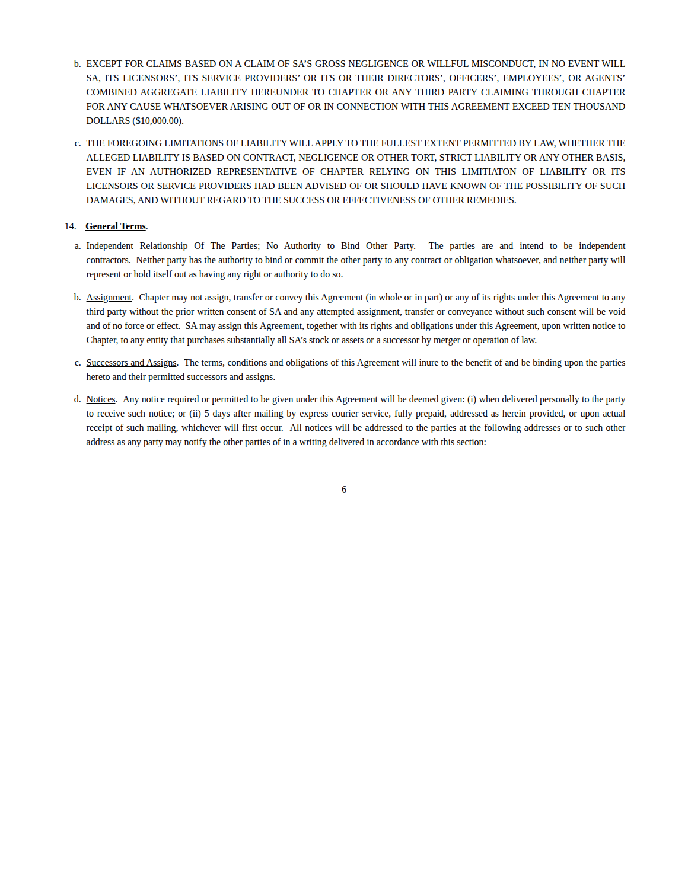Except for claims based on a claim of SA’s gross negligence or willful misconduct, in no event will SA, its licensors’, its service providers’ or its or their directors’, officers’, employees’, or agents’ combined aggregate liability hereunder to Chapter or any third party claiming through Chapter for any cause whatsoever arising out of or in connection with this Agreement exceed ten thousand dollars ($10,000.00).
The foregoing limitations of liability will apply to the fullest extent permitted by law, whether the alleged liability is based on contract, negligence or other tort, strict liability or any other basis, even if an authorized representative of Chapter relying on this limitiaton of liability or its licensors or service providers had been advised of or should have known of the possibility of such damages, and without regard to the success or effectiveness of other remedies.
14. General Terms.
Independent Relationship Of The Parties; No Authority to Bind Other Party. The parties are and intend to be independent contractors. Neither party has the authority to bind or commit the other party to any contract or obligation whatsoever, and neither party will represent or hold itself out as having any right or authority to do so.
Assignment. Chapter may not assign, transfer or convey this Agreement (in whole or in part) or any of its rights under this Agreement to any third party without the prior written consent of SA and any attempted assignment, transfer or conveyance without such consent will be void and of no force or effect. SA may assign this Agreement, together with its rights and obligations under this Agreement, upon written notice to Chapter, to any entity that purchases substantially all SA’s stock or assets or a successor by merger or operation of law.
Successors and Assigns. The terms, conditions and obligations of this Agreement will inure to the benefit of and be binding upon the parties hereto and their permitted successors and assigns.
Notices. Any notice required or permitted to be given under this Agreement will be deemed given: (i) when delivered personally to the party to receive such notice; or (ii) 5 days after mailing by express courier service, fully prepaid, addressed as herein provided, or upon actual receipt of such mailing, whichever will first occur. All notices will be addressed to the parties at the following addresses or to such other address as any party may notify the other parties of in a writing delivered in accordance with this section:
6